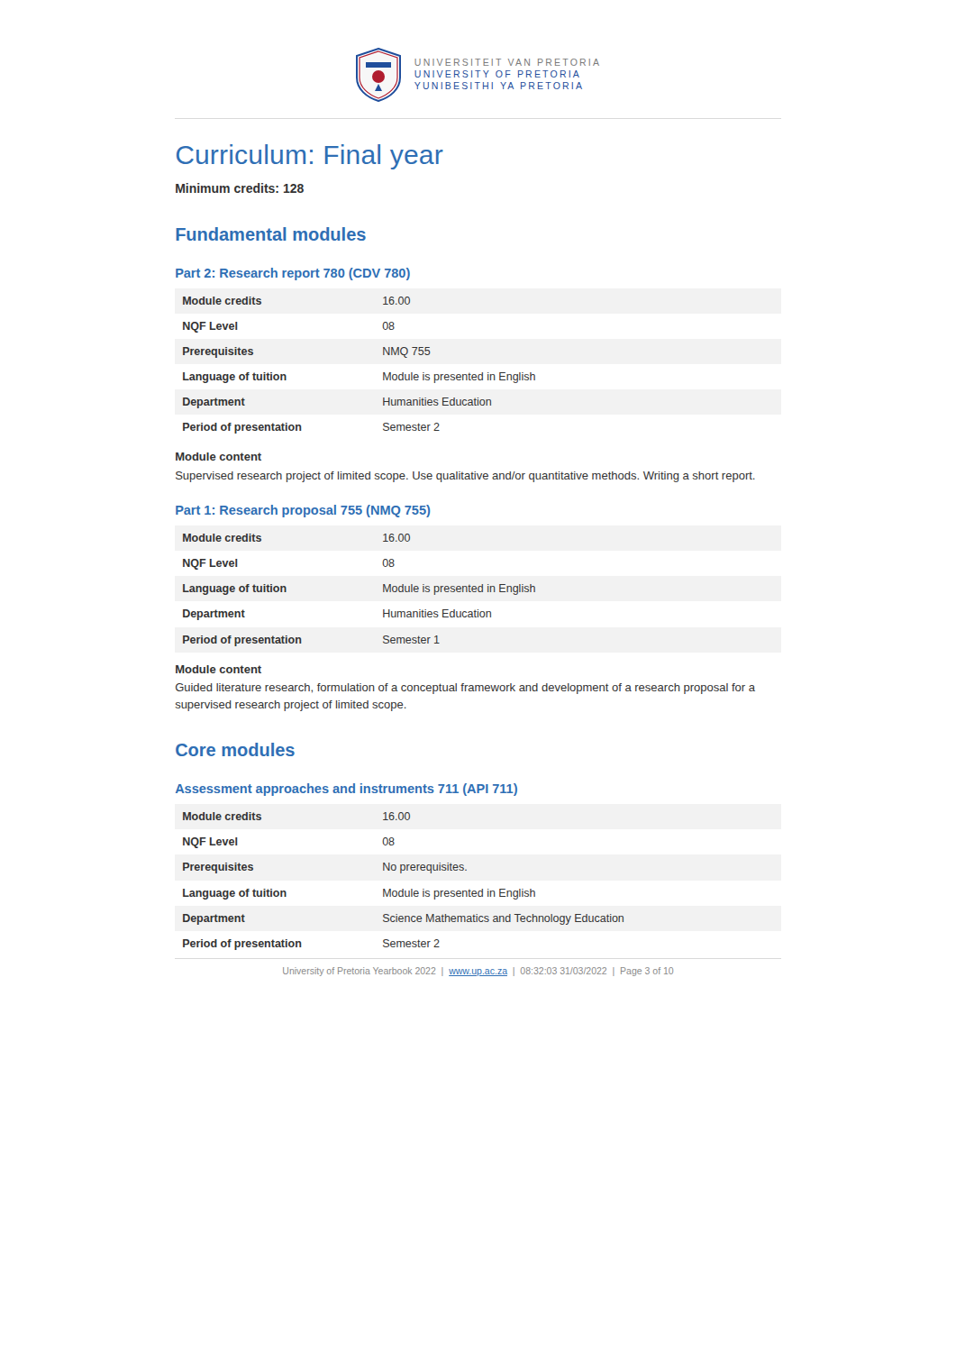Universiteit van Pretoria
University of Pretoria
Yunibesithi ya Pretoria
Curriculum: Final year
Minimum credits: 128
Fundamental modules
Part 2: Research report 780 (CDV 780)
| Module credits | 16.00 |
| NQF Level | 08 |
| Prerequisites | NMQ 755 |
| Language of tuition | Module is presented in English |
| Department | Humanities Education |
| Period of presentation | Semester 2 |
Module content
Supervised research project of limited scope. Use qualitative and/or quantitative methods. Writing a short report.
Part 1: Research proposal 755 (NMQ 755)
| Module credits | 16.00 |
| NQF Level | 08 |
| Language of tuition | Module is presented in English |
| Department | Humanities Education |
| Period of presentation | Semester 1 |
Module content
Guided literature research, formulation of a conceptual framework and development of a research proposal for a supervised research project of limited scope.
Core modules
Assessment approaches and instruments 711 (API 711)
| Module credits | 16.00 |
| NQF Level | 08 |
| Prerequisites | No prerequisites. |
| Language of tuition | Module is presented in English |
| Department | Science Mathematics and Technology Education |
| Period of presentation | Semester 2 |
University of Pretoria Yearbook 2022 | www.up.ac.za | 08:32:03 31/03/2022 | Page 3 of 10